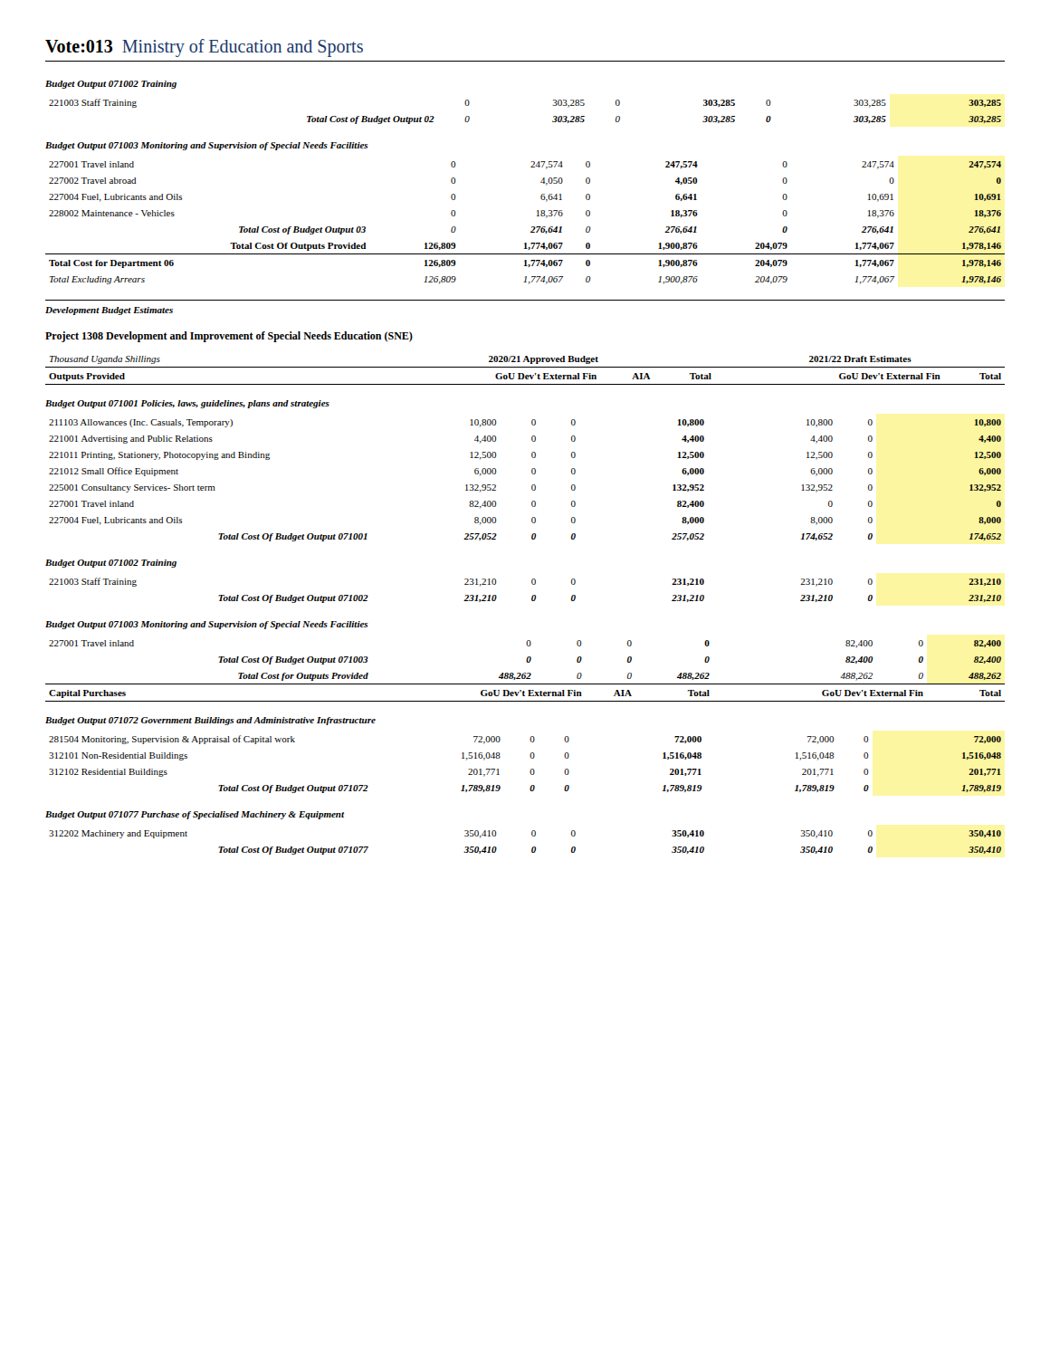Vote:013 Ministry of Education and Sports
Budget Output 071002 Training
| 221003 Staff Training | 0 | 303,285 | 0 | 303,285 | 0 | 303,285 | 303,285 |
| Total Cost of Budget Output 02 | 0 | 303,285 | 0 | 303,285 | 0 | 303,285 | 303,285 |
Budget Output 071003 Monitoring and Supervision of Special Needs Facilities
| 227001 Travel inland | 0 | 247,574 | 0 | 247,574 | 0 | 247,574 | 247,574 |
| 227002 Travel abroad | 0 | 4,050 | 0 | 4,050 | 0 | 0 | 0 |
| 227004 Fuel, Lubricants and Oils | 0 | 6,641 | 0 | 6,641 | 0 | 10,691 | 10,691 |
| 228002 Maintenance - Vehicles | 0 | 18,376 | 0 | 18,376 | 0 | 18,376 | 18,376 |
| Total Cost of Budget Output 03 | 0 | 276,641 | 0 | 276,641 | 0 | 276,641 | 276,641 |
| Total Cost Of Outputs Provided | 126,809 | 1,774,067 | 0 | 1,900,876 | 204,079 | 1,774,067 | 1,978,146 |
| Total Cost for Department 06 | 126,809 | 1,774,067 | 0 | 1,900,876 | 204,079 | 1,774,067 | 1,978,146 |
| Total Excluding Arrears | 126,809 | 1,774,067 | 0 | 1,900,876 | 204,079 | 1,774,067 | 1,978,146 |
Development Budget Estimates
Project 1308 Development and Improvement of Special Needs Education (SNE)
| Thousand Uganda Shillings | 2020/21 Approved Budget | 2021/22 Draft Estimates |
| Outputs Provided | GoU Dev't External Fin | AIA | Total | GoU Dev't External Fin | Total |
Budget Output 071001 Policies, laws, guidelines, plans and strategies
| 211103 Allowances (Inc. Casuals, Temporary) | 10,800 | 0 | 0 | 10,800 | 10,800 | 0 | 10,800 |
| 221001 Advertising and Public Relations | 4,400 | 0 | 0 | 4,400 | 4,400 | 0 | 4,400 |
| 221011 Printing, Stationery, Photocopying and Binding | 12,500 | 0 | 0 | 12,500 | 12,500 | 0 | 12,500 |
| 221012 Small Office Equipment | 6,000 | 0 | 0 | 6,000 | 6,000 | 0 | 6,000 |
| 225001 Consultancy Services- Short term | 132,952 | 0 | 0 | 132,952 | 132,952 | 0 | 132,952 |
| 227001 Travel inland | 82,400 | 0 | 0 | 82,400 | 0 | 0 | 0 |
| 227004 Fuel, Lubricants and Oils | 8,000 | 0 | 0 | 8,000 | 8,000 | 0 | 8,000 |
| Total Cost Of Budget Output 071001 | 257,052 | 0 | 0 | 257,052 | 174,652 | 0 | 174,652 |
Budget Output 071002 Training
| 221003 Staff Training | 231,210 | 0 | 0 | 231,210 | 231,210 | 0 | 231,210 |
| Total Cost Of Budget Output 071002 | 231,210 | 0 | 0 | 231,210 | 231,210 | 0 | 231,210 |
Budget Output 071003 Monitoring and Supervision of Special Needs Facilities
| 227001 Travel inland | 0 | 0 | 0 | 0 | 82,400 | 0 | 82,400 |
| Total Cost Of Budget Output 071003 | 0 | 0 | 0 | 0 | 82,400 | 0 | 82,400 |
| Total Cost for Outputs Provided | 488,262 | 0 | 0 | 488,262 | 488,262 | 0 | 488,262 |
| Capital Purchases | GoU Dev't External Fin | AIA | Total | GoU Dev't External Fin | Total |
Budget Output 071072 Government Buildings and Administrative Infrastructure
| 281504 Monitoring, Supervision & Appraisal of Capital work | 72,000 | 0 | 0 | 72,000 | 72,000 | 0 | 72,000 |
| 312101 Non-Residential Buildings | 1,516,048 | 0 | 0 | 1,516,048 | 1,516,048 | 0 | 1,516,048 |
| 312102 Residential Buildings | 201,771 | 0 | 0 | 201,771 | 201,771 | 0 | 201,771 |
| Total Cost Of Budget Output 071072 | 1,789,819 | 0 | 0 | 1,789,819 | 1,789,819 | 0 | 1,789,819 |
Budget Output 071077 Purchase of Specialised Machinery & Equipment
| 312202 Machinery and Equipment | 350,410 | 0 | 0 | 350,410 | 350,410 | 0 | 350,410 |
| Total Cost Of Budget Output 071077 | 350,410 | 0 | 0 | 350,410 | 350,410 | 0 | 350,410 |